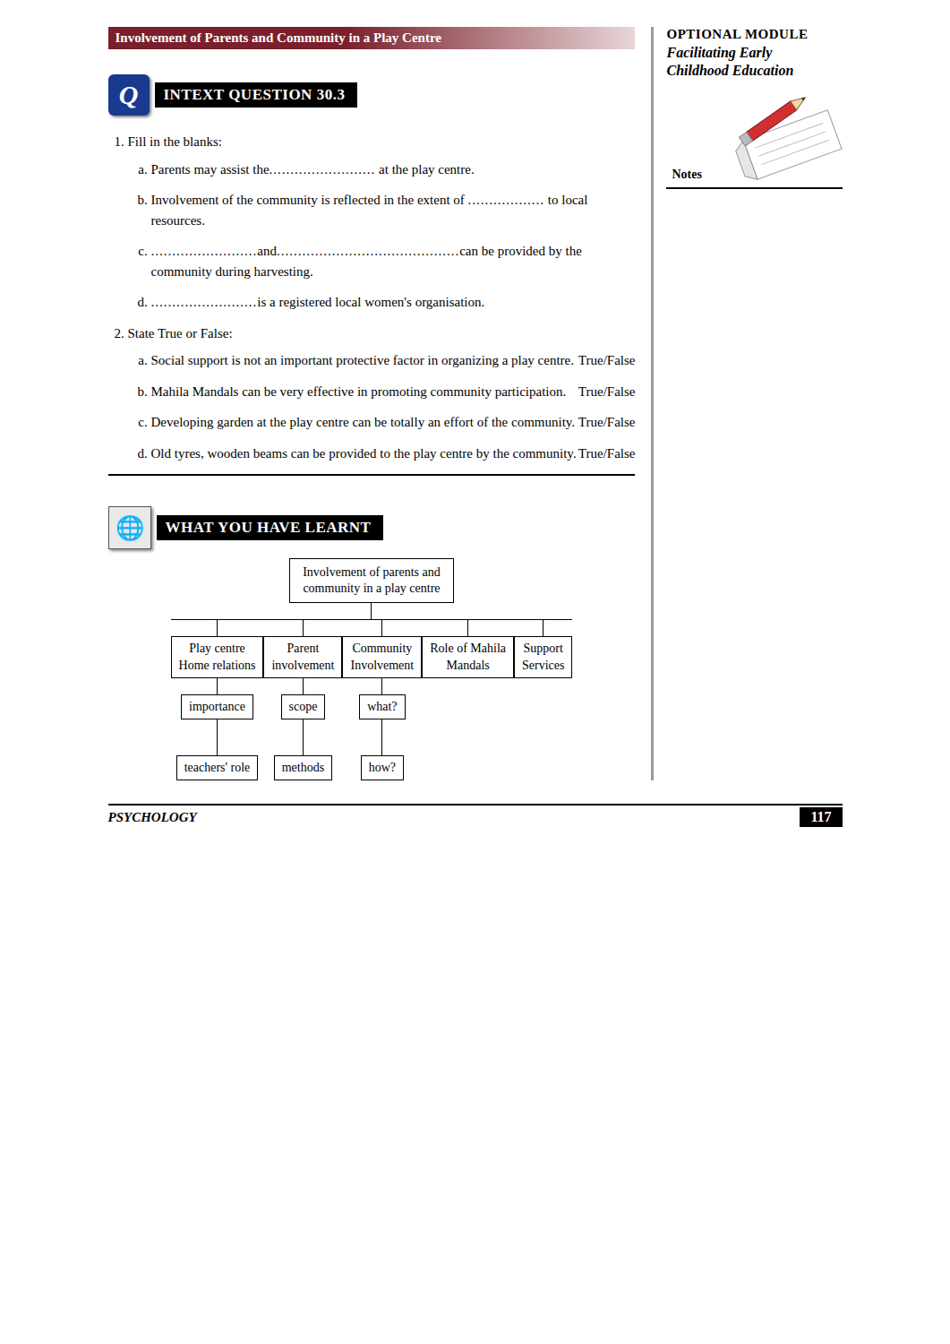Involvement of Parents and Community in a Play Centre
Q
INTEXT QUESTION 30.3
Fill in the blanks:
Parents may assist the......................... at the play centre.
Involvement of the community is reflected in the extent of .................. to local resources.
......................... and........................................... can be provided by the community during harvesting.
......................... is a registered local women's organisation.
State True or False:
Social support is not an important protective factor in organizing a play centre. True/False
Mahila Mandals can be very effective in promoting community participation. True/False
Developing garden at the play centre can be totally an effort of the community. True/False
Old tyres, wooden beams can be provided to the play centre by the community. True/False
🌐
WHAT YOU HAVE LEARNT
| Involvement of parents and community in a play centre |
| | Play centre Home relations | Parent involvement | Community Involvement | | Role of Mahila Mandals | | Support Services | |
| | importance | scope | what? | |
| | teachers' role | methods | how? | |
OPTIONAL MODULE
Facilitating Early
Childhood Education
Notes
PSYCHOLOGY
117